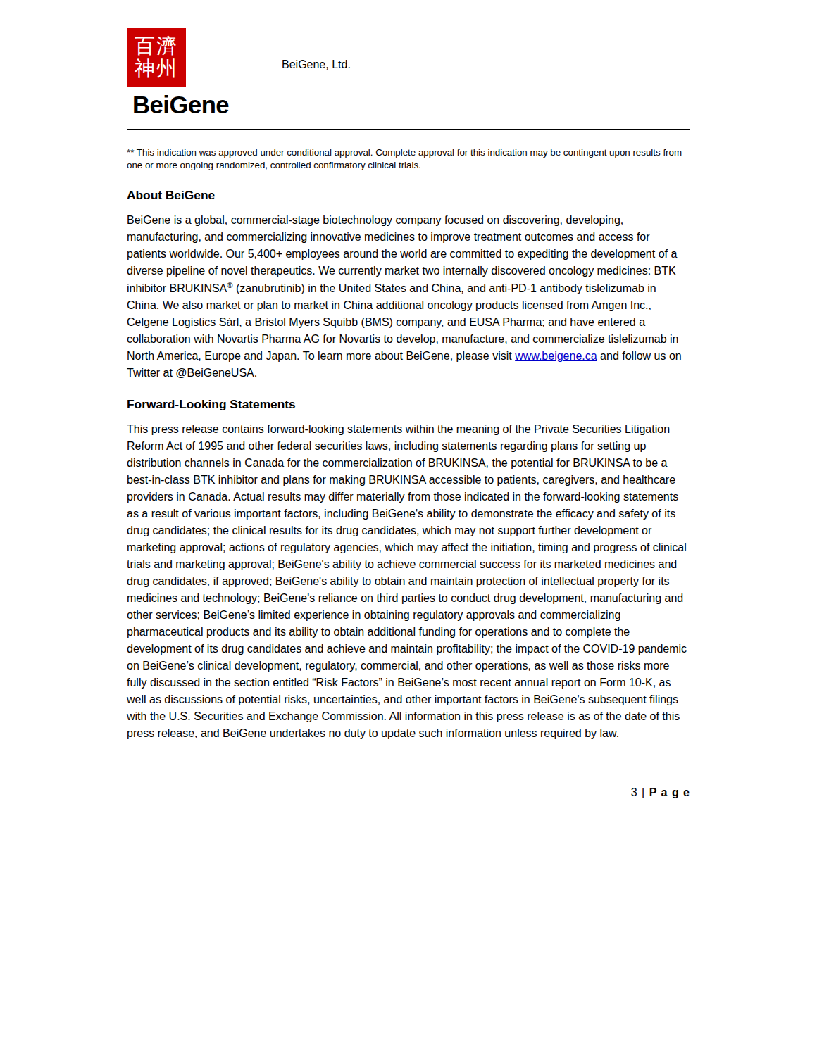百濟
神州 BeiGene
BeiGene, Ltd.
** This indication was approved under conditional approval. Complete approval for this indication may be contingent upon results from one or more ongoing randomized, controlled confirmatory clinical trials.
About BeiGene
BeiGene is a global, commercial-stage biotechnology company focused on discovering, developing, manufacturing, and commercializing innovative medicines to improve treatment outcomes and access for patients worldwide. Our 5,400+ employees around the world are committed to expediting the development of a diverse pipeline of novel therapeutics. We currently market two internally discovered oncology medicines: BTK inhibitor BRUKINSA® (zanubrutinib) in the United States and China, and anti-PD-1 antibody tislelizumab in China. We also market or plan to market in China additional oncology products licensed from Amgen Inc., Celgene Logistics Sàrl, a Bristol Myers Squibb (BMS) company, and EUSA Pharma; and have entered a collaboration with Novartis Pharma AG for Novartis to develop, manufacture, and commercialize tislelizumab in North America, Europe and Japan. To learn more about BeiGene, please visit www.beigene.ca and follow us on Twitter at @BeiGeneUSA.
Forward-Looking Statements
This press release contains forward-looking statements within the meaning of the Private Securities Litigation Reform Act of 1995 and other federal securities laws, including statements regarding plans for setting up distribution channels in Canada for the commercialization of BRUKINSA, the potential for BRUKINSA to be a best-in-class BTK inhibitor and plans for making BRUKINSA accessible to patients, caregivers, and healthcare providers in Canada. Actual results may differ materially from those indicated in the forward-looking statements as a result of various important factors, including BeiGene's ability to demonstrate the efficacy and safety of its drug candidates; the clinical results for its drug candidates, which may not support further development or marketing approval; actions of regulatory agencies, which may affect the initiation, timing and progress of clinical trials and marketing approval; BeiGene's ability to achieve commercial success for its marketed medicines and drug candidates, if approved; BeiGene's ability to obtain and maintain protection of intellectual property for its medicines and technology; BeiGene's reliance on third parties to conduct drug development, manufacturing and other services; BeiGene’s limited experience in obtaining regulatory approvals and commercializing pharmaceutical products and its ability to obtain additional funding for operations and to complete the development of its drug candidates and achieve and maintain profitability; the impact of the COVID-19 pandemic on BeiGene’s clinical development, regulatory, commercial, and other operations, as well as those risks more fully discussed in the section entitled “Risk Factors” in BeiGene’s most recent annual report on Form 10-K, as well as discussions of potential risks, uncertainties, and other important factors in BeiGene's subsequent filings with the U.S. Securities and Exchange Commission. All information in this press release is as of the date of this press release, and BeiGene undertakes no duty to update such information unless required by law.
3 | P a g e